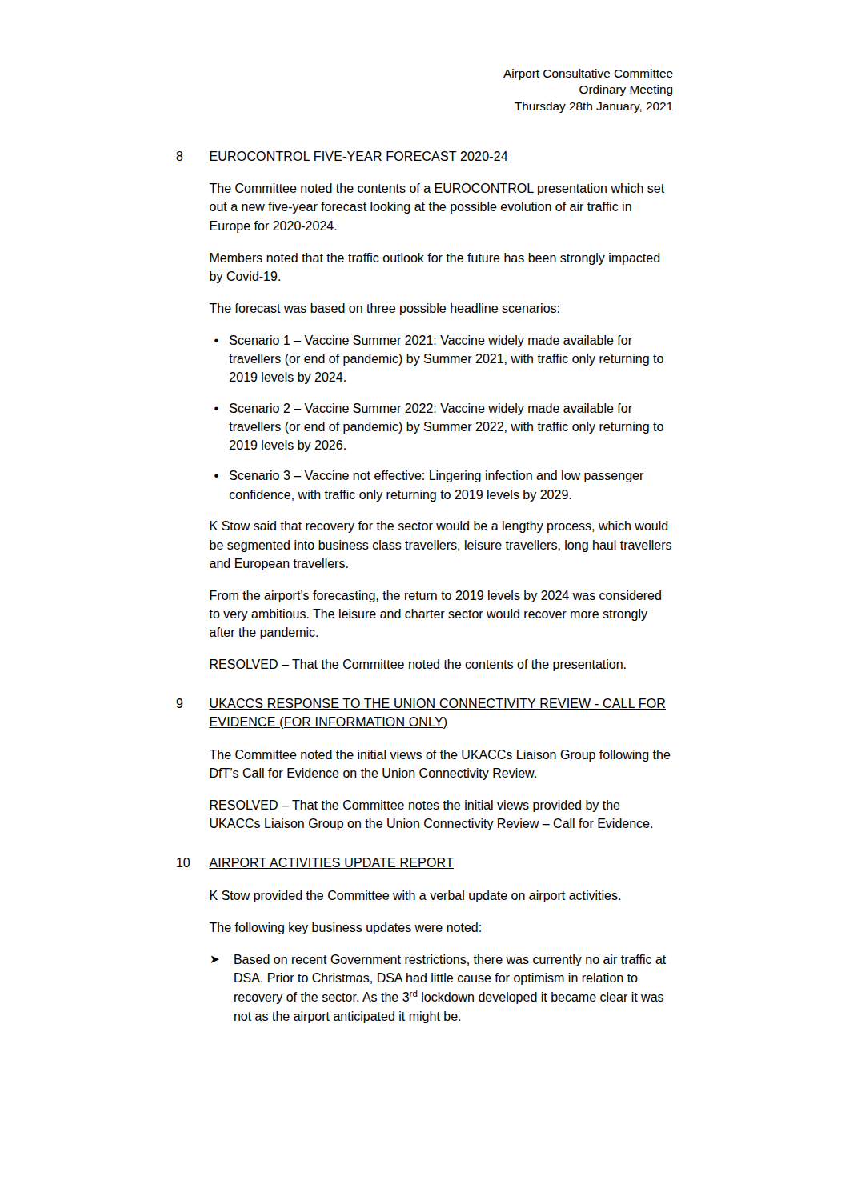Airport Consultative Committee
Ordinary Meeting
Thursday 28th January, 2021
8
Eurocontrol Five-Year Forecast 2020-24
The Committee noted the contents of a EUROCONTROL presentation which set out a new five-year forecast looking at the possible evolution of air traffic in Europe for 2020-2024.
Members noted that the traffic outlook for the future has been strongly impacted by Covid-19.
The forecast was based on three possible headline scenarios:
Scenario 1 – Vaccine Summer 2021: Vaccine widely made available for travellers (or end of pandemic) by Summer 2021, with traffic only returning to 2019 levels by 2024.
Scenario 2 – Vaccine Summer 2022: Vaccine widely made available for travellers (or end of pandemic) by Summer 2022, with traffic only returning to 2019 levels by 2026.
Scenario 3 – Vaccine not effective: Lingering infection and low passenger confidence, with traffic only returning to 2019 levels by 2029.
K Stow said that recovery for the sector would be a lengthy process, which would be segmented into business class travellers, leisure travellers, long haul travellers and European travellers.
From the airport’s forecasting, the return to 2019 levels by 2024 was considered to very ambitious. The leisure and charter sector would recover more strongly after the pandemic.
RESOLVED – That the Committee noted the contents of the presentation.
9
UKACCs Response to the Union Connectivity Review - Call for Evidence (For Information Only)
The Committee noted the initial views of the UKACCs Liaison Group following the DfT’s Call for Evidence on the Union Connectivity Review.
RESOLVED – That the Committee notes the initial views provided by the UKACCs Liaison Group on the Union Connectivity Review – Call for Evidence.
10
Airport Activities Update Report
K Stow provided the Committee with a verbal update on airport activities.
The following key business updates were noted:
Based on recent Government restrictions, there was currently no air traffic at DSA. Prior to Christmas, DSA had little cause for optimism in relation to recovery of the sector. As the 3rd lockdown developed it became clear it was not as the airport anticipated it might be.